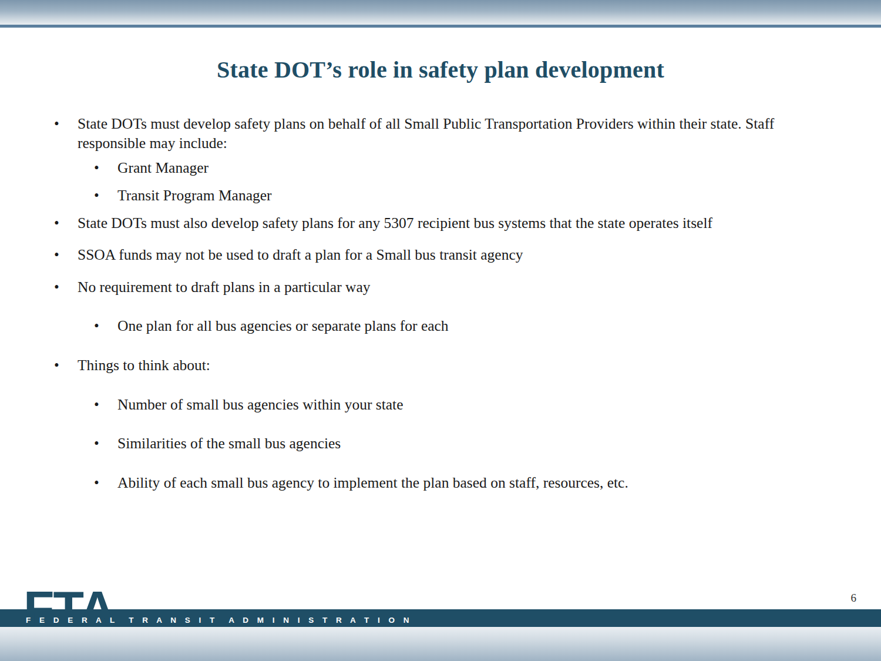State DOT’s role in safety plan development
State DOTs must develop safety plans on behalf of all Small Public Transportation Providers within their state. Staff responsible may include:
Grant Manager
Transit Program Manager
State DOTs must also develop safety plans for any 5307 recipient bus systems that the state operates itself
SSOA funds may not be used to draft a plan for a Small bus transit agency
No requirement to draft plans in a particular way
One plan for all bus agencies or separate plans for each
Things to think about:
Number of small bus agencies within your state
Similarities of the small bus agencies
Ability of each small bus agency to implement the plan based on staff, resources, etc.
6
FTA
F E D E R A L T R A N S I T A D M I N I S T R A T I O N